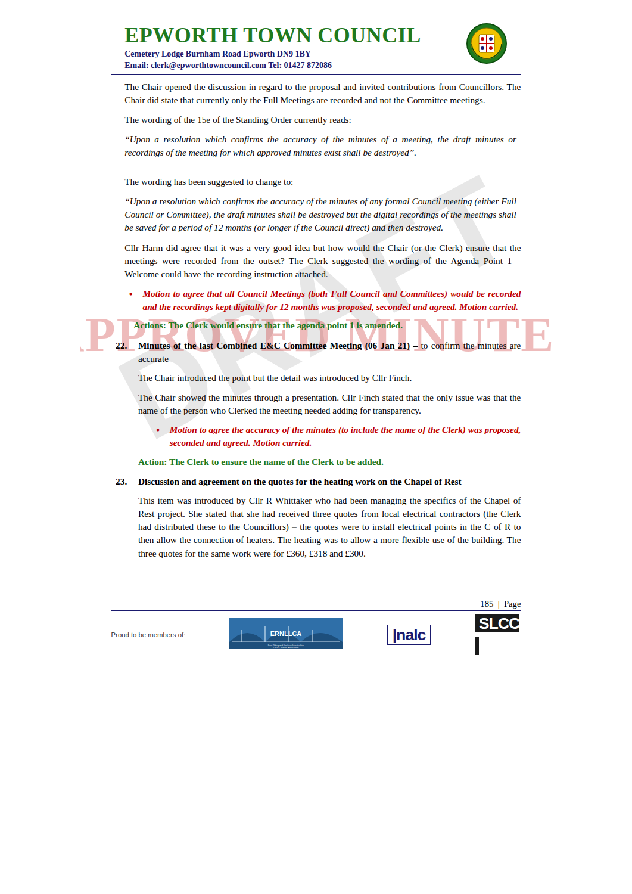DRAFT
APPROVED MINUTES
EPWORTH TOWN COUNCIL
Cemetery Lodge Burnham Road Epworth DN9 1BY
Email: clerk@epworthtowncouncil.com Tel: 01427 872086
The Chair opened the discussion in regard to the proposal and invited contributions from Councillors. The Chair did state that currently only the Full Meetings are recorded and not the Committee meetings.
The wording of the 15e of the Standing Order currently reads:
“Upon a resolution which confirms the accuracy of the minutes of a meeting, the draft minutes or recordings of the meeting for which approved minutes exist shall be destroyed”.
The wording has been suggested to change to:
“Upon a resolution which confirms the accuracy of the minutes of any formal Council meeting (either Full Council or Committee), the draft minutes shall be destroyed but the digital recordings of the meetings shall be saved for a period of 12 months (or longer if the Council direct) and then destroyed.
Cllr Harm did agree that it was a very good idea but how would the Chair (or the Clerk) ensure that the meetings were recorded from the outset? The Clerk suggested the wording of the Agenda Point 1 – Welcome could have the recording instruction attached.
Motion to agree that all Council Meetings (both Full Council and Committees) would be recorded and the recordings kept digitally for 12 months was proposed, seconded and agreed. Motion carried.
Actions: The Clerk would ensure that the agenda point 1 is amended.
Minutes of the last Combined E&C Committee Meeting (06 Jan 21) – to confirm the minutes are accurate
The Chair introduced the point but the detail was introduced by Cllr Finch.
The Chair showed the minutes through a presentation. Cllr Finch stated that the only issue was that the name of the person who Clerked the meeting needed adding for transparency.
Motion to agree the accuracy of the minutes (to include the name of the Clerk) was proposed, seconded and agreed. Motion carried.
Action: The Clerk to ensure the name of the Clerk to be added.
Discussion and agreement on the quotes for the heating work on the Chapel of Rest
This item was introduced by Cllr R Whittaker who had been managing the specifics of the Chapel of Rest project. She stated that she had received three quotes from local electrical contractors (the Clerk had distributed these to the Councillors) – the quotes were to install electrical points in the C of R to then allow the connection of heaters. The heating was to allow a more flexible use of the building. The three quotes for the same work were for £360, £318 and £300.
185 | Page
Proud to be members of:
ERNLLCA East Riding and Northern Lincolnshire Local Councils Association
|nalc
SLCCfor Local Council Professionals